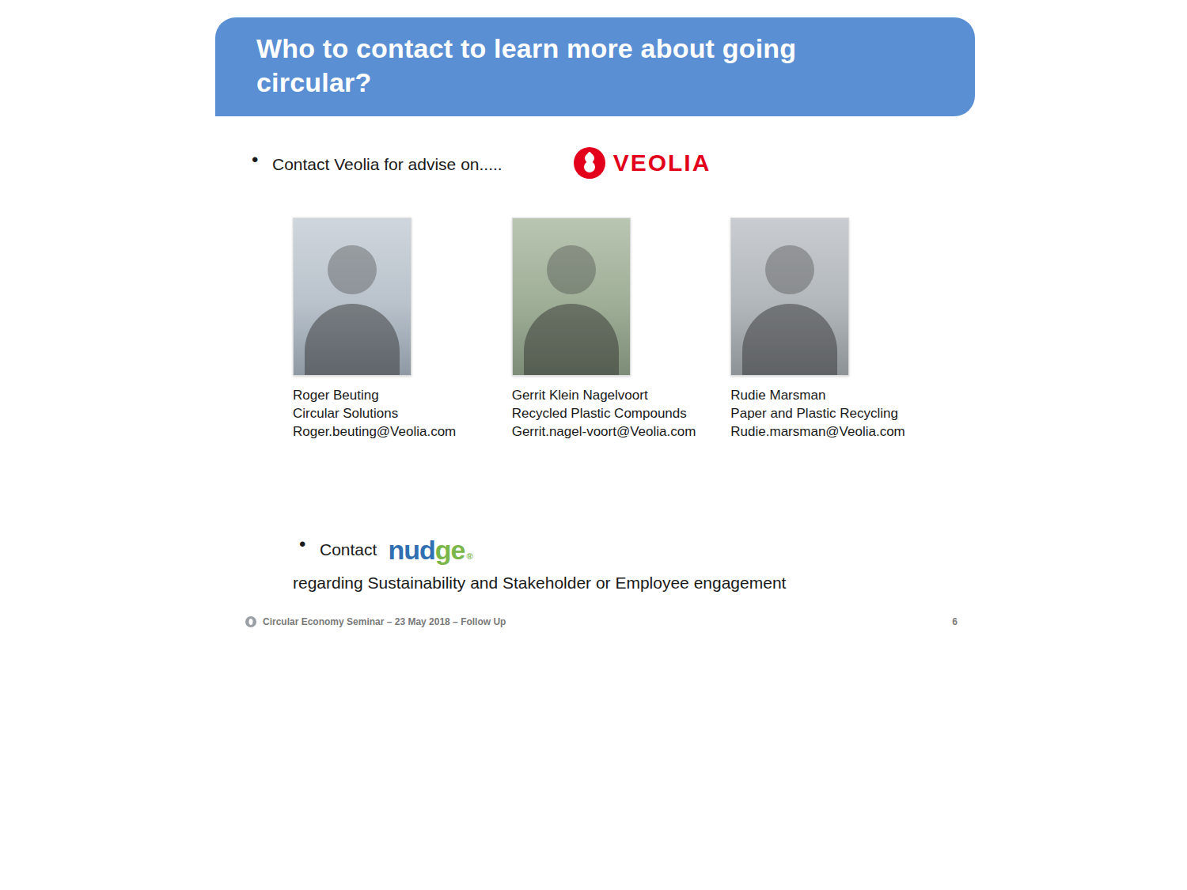Who to contact to learn more about going
circular?
Contact Veolia for advise on..... VEOLIA
Roger Beuting Circular Solutions Roger.beuting@Veolia.com
Gerrit Klein Nagelvoort Recycled Plastic Compounds Gerrit.nagel-voort@Veolia.com
Rudie Marsman Paper and Plastic Recycling Rudie.marsman@Veolia.com
Contact nudge®
regarding Sustainability and Stakeholder or Employee engagement
Circular Economy Seminar – 23 May 2018 – Follow Up
6